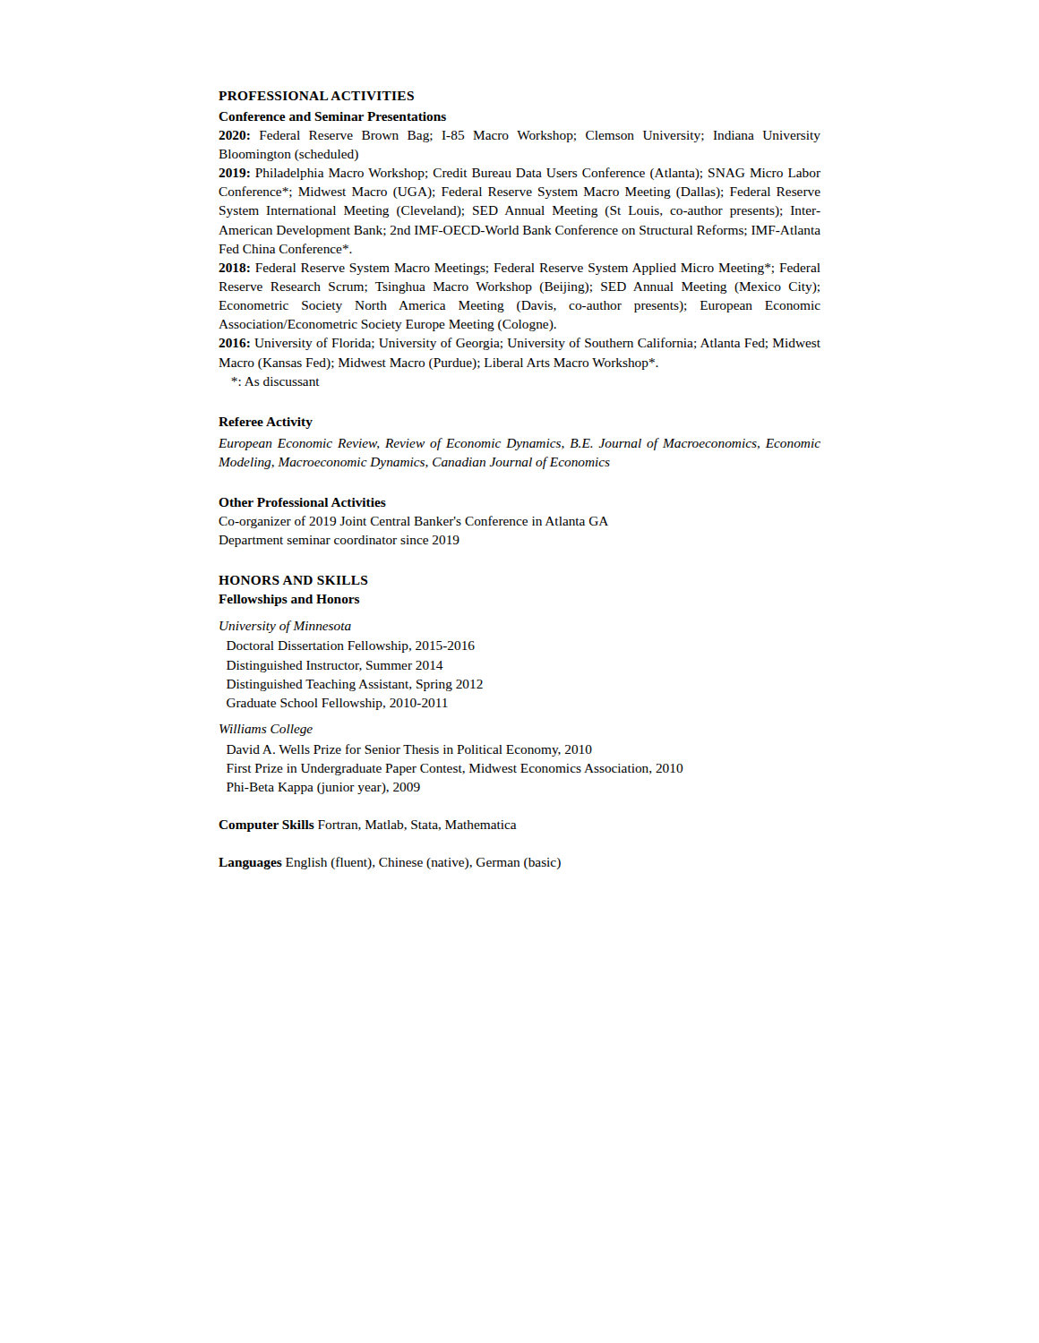PROFESSIONAL ACTIVITIES
Conference and Seminar Presentations
2020: Federal Reserve Brown Bag; I-85 Macro Workshop; Clemson University; Indiana University Bloomington (scheduled)
2019: Philadelphia Macro Workshop; Credit Bureau Data Users Conference (Atlanta); SNAG Micro Labor Conference*; Midwest Macro (UGA); Federal Reserve System Macro Meeting (Dallas); Federal Reserve System International Meeting (Cleveland); SED Annual Meeting (St Louis, co-author presents); Inter-American Development Bank; 2nd IMF-OECD-World Bank Conference on Structural Reforms; IMF-Atlanta Fed China Conference*.
2018: Federal Reserve System Macro Meetings; Federal Reserve System Applied Micro Meeting*; Federal Reserve Research Scrum; Tsinghua Macro Workshop (Beijing); SED Annual Meeting (Mexico City); Econometric Society North America Meeting (Davis, co-author presents); European Economic Association/Econometric Society Europe Meeting (Cologne).
2016: University of Florida; University of Georgia; University of Southern California; Atlanta Fed; Midwest Macro (Kansas Fed); Midwest Macro (Purdue); Liberal Arts Macro Workshop*.
*: As discussant
Referee Activity
European Economic Review, Review of Economic Dynamics, B.E. Journal of Macroeconomics, Economic Modeling, Macroeconomic Dynamics, Canadian Journal of Economics
Other Professional Activities
Co-organizer of 2019 Joint Central Banker's Conference in Atlanta GA
Department seminar coordinator since 2019
HONORS AND SKILLS
Fellowships and Honors
University of Minnesota
Doctoral Dissertation Fellowship, 2015-2016
Distinguished Instructor, Summer 2014
Distinguished Teaching Assistant, Spring 2012
Graduate School Fellowship, 2010-2011
Williams College
David A. Wells Prize for Senior Thesis in Political Economy, 2010
First Prize in Undergraduate Paper Contest, Midwest Economics Association, 2010
Phi-Beta Kappa (junior year), 2009
Computer Skills Fortran, Matlab, Stata, Mathematica
Languages English (fluent), Chinese (native), German (basic)